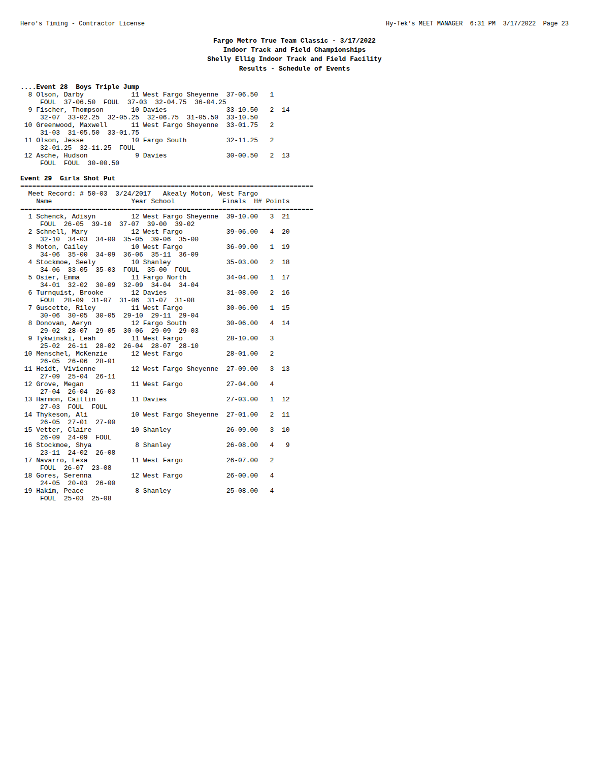Hero's Timing - Contractor License Hy-Tek's MEET MANAGER 6:31 PM 3/17/2022 Page 23
Fargo Metro True Team Classic - 3/17/2022 Indoor Track and Field Championships Shelly Ellig Indoor Track and Field Facility Results - Schedule of Events
....Event 28  Boys Triple Jump
  8 Olson, Darby            11 West Fargo Sheyenne  37-06.50   1
     FOUL  37-06.50  FOUL  37-03  32-04.75  36-04.25
  9 Fischer, Thompson       10 Davies               33-10.50   2  14
     32-07  33-02.25  32-05.25  32-06.75  31-05.50  33-10.50
 10 Greenwood, Maxwell      11 West Fargo Sheyenne  33-01.75   2
     31-03  31-05.50  33-01.75
 11 Olson, Jesse            10 Fargo South          32-11.25   2
     32-01.25  32-11.25  FOUL
 12 Asche, Hudson            9 Davies               30-00.50   2  13
     FOUL  FOUL  30-00.50

Event 29  Girls Shot Put
==========================================================================
  Meet Record: # 50-03  3/24/2017   Akealy Moton, West Fargo
    Name                    Year School            Finals  H# Points
==========================================================================
  1 Schenck, Adisyn         12 West Fargo Sheyenne  39-10.00   3  21
     FOUL  26-05  39-10  37-07  39-00  39-02
  2 Schnell, Mary           12 West Fargo           39-06.00   4  20
     32-10  34-03  34-00  35-05  39-06  35-00
  3 Moton, Cailey           10 West Fargo           36-09.00   1  19
     34-06  35-00  34-09  36-06  35-11  36-09
  4 Stockmoe, Seely         10 Shanley              35-03.00   2  18
     34-06  33-05  35-03  FOUL  35-00  FOUL
  5 Osier, Emma             11 Fargo North          34-04.00   1  17
     34-01  32-02  30-09  32-09  34-04  34-04
  6 Turnquist, Brooke       12 Davies               31-08.00   2  16
     FOUL  28-09  31-07  31-06  31-07  31-08
  7 Guscette, Riley         11 West Fargo           30-06.00   1  15
     30-06  30-05  30-05  29-10  29-11  29-04
  8 Donovan, Aeryn          12 Fargo South          30-06.00   4  14
     29-02  28-07  29-05  30-06  29-09  29-03
  9 Tykwinski, Leah         11 West Fargo           28-10.00   3
     25-02  26-11  28-02  26-04  28-07  28-10
 10 Menschel, McKenzie      12 West Fargo           28-01.00   2
     26-05  26-06  28-01
 11 Heidt, Vivienne         12 West Fargo Sheyenne  27-09.00   3  13
     27-09  25-04  26-11
 12 Grove, Megan            11 West Fargo           27-04.00   4
     27-04  26-04  26-03
 13 Harmon, Caitlin         11 Davies               27-03.00   1  12
     27-03  FOUL  FOUL
 14 Thykeson, Ali           10 West Fargo Sheyenne  27-01.00   2  11
     26-05  27-01  27-00
 15 Vetter, Claire          10 Shanley              26-09.00   3  10
     26-09  24-09  FOUL
 16 Stockmoe, Shya           8 Shanley              26-08.00   4   9
     23-11  24-02  26-08
 17 Navarro, Lexa           11 West Fargo           26-07.00   2
     FOUL  26-07  23-08
 18 Gores, Serenna          12 West Fargo           26-00.00   4
     24-05  20-03  26-00
 19 Hakim, Peace             8 Shanley              25-08.00   4
     FOUL  25-03  25-08